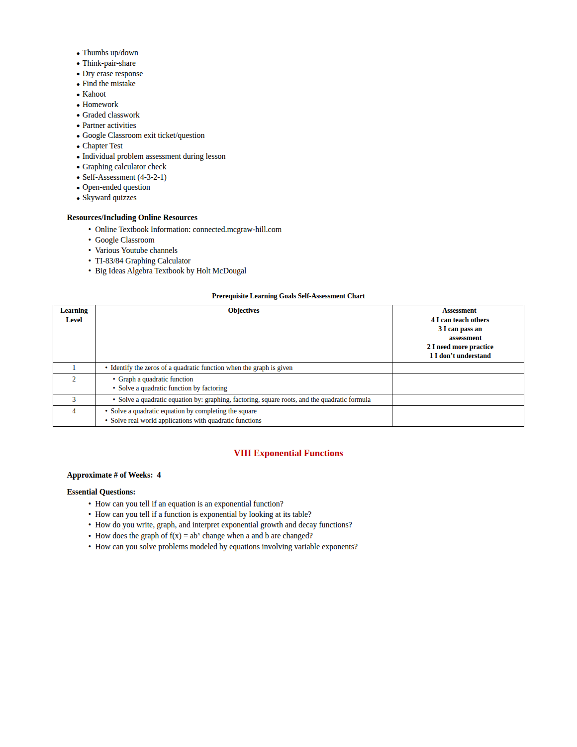Thumbs up/down
Think-pair-share
Dry erase response
Find the mistake
Kahoot
Homework
Graded classwork
Partner activities
Google Classroom exit ticket/question
Chapter Test
Individual problem assessment during lesson
Graphing calculator check
Self-Assessment (4-3-2-1)
Open-ended question
Skyward quizzes
Resources/Including Online Resources
Online Textbook Information: connected.mcgraw-hill.com
Google Classroom
Various Youtube channels
TI-83/84 Graphing Calculator
Big Ideas Algebra Textbook by Holt McDougal
Prerequisite Learning Goals Self-Assessment Chart
| Learning Level | Objectives | Assessment 4 I can teach others 3 I can pass an assessment 2 I need more practice 1 I don’t understand |
| --- | --- | --- |
| 1 | Identify the zeros of a quadratic function when the graph is given | |
| 2 | Graph a quadratic function Solve a quadratic function by factoring | |
| 3 | Solve a quadratic equation by: graphing, factoring, square roots, and the quadratic formula | |
| 4 | Solve a quadratic equation by completing the square Solve real world applications with quadratic functions | |
VIII Exponential Functions
Approximate # of Weeks: 4
Essential Questions:
How can you tell if an equation is an exponential function?
How can you tell if a function is exponential by looking at its table?
How do you write, graph, and interpret exponential growth and decay functions?
How does the graph of f(x) = abx change when a and b are changed?
How can you solve problems modeled by equations involving variable exponents?